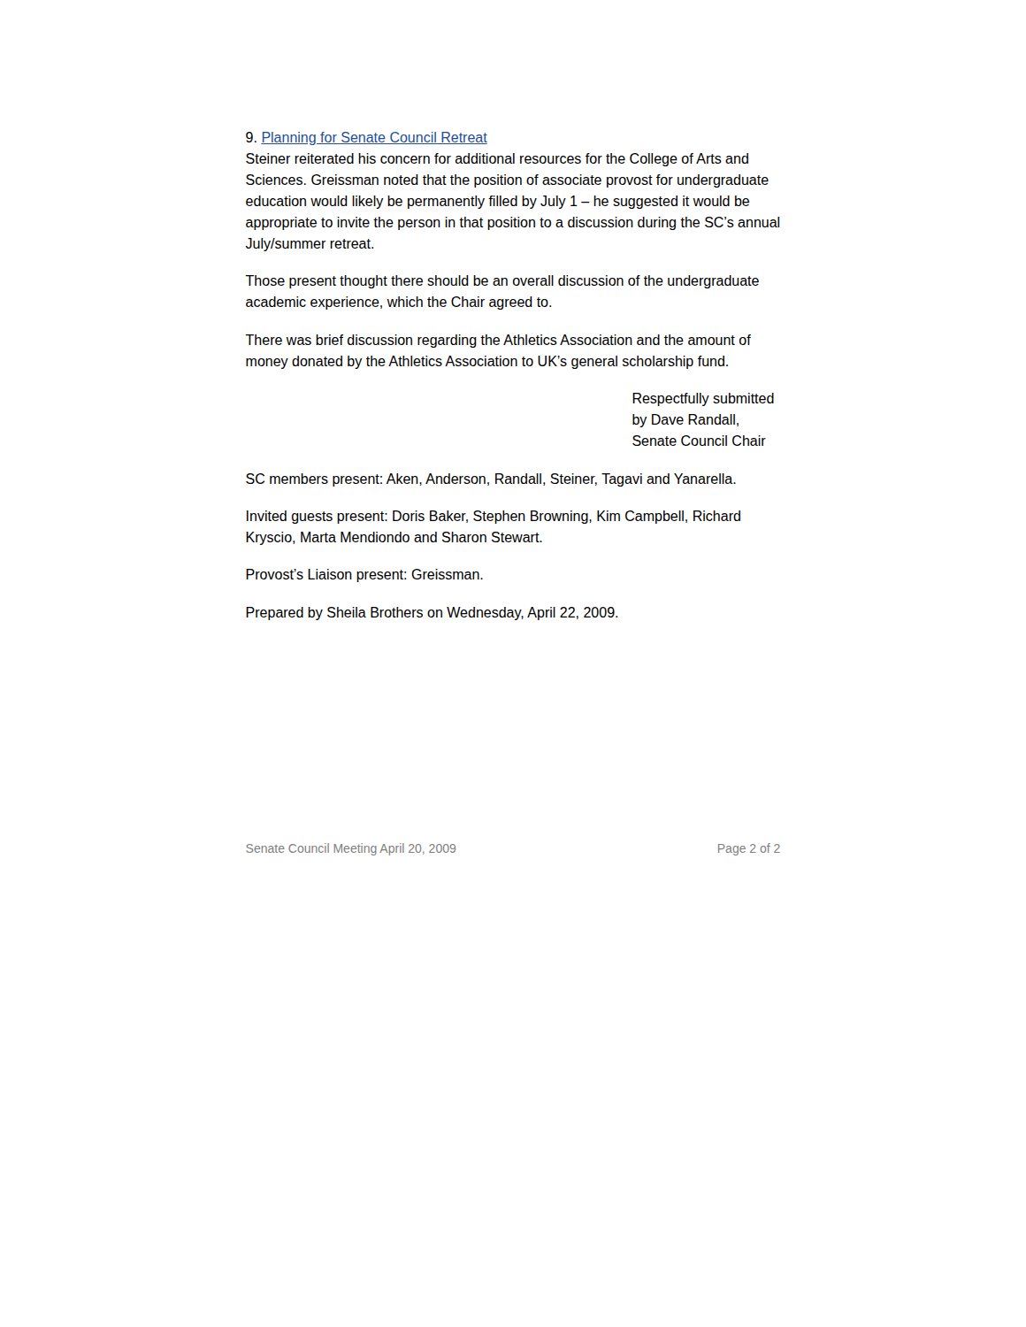9. Planning for Senate Council Retreat
Steiner reiterated his concern for additional resources for the College of Arts and Sciences. Greissman noted that the position of associate provost for undergraduate education would likely be permanently filled by July 1 – he suggested it would be appropriate to invite the person in that position to a discussion during the SC’s annual July/summer retreat.
Those present thought there should be an overall discussion of the undergraduate academic experience, which the Chair agreed to.
There was brief discussion regarding the Athletics Association and the amount of money donated by the Athletics Association to UK’s general scholarship fund.
Respectfully submitted by Dave Randall,
Senate Council Chair
SC members present: Aken, Anderson, Randall, Steiner, Tagavi and Yanarella.
Invited guests present: Doris Baker, Stephen Browning, Kim Campbell, Richard Kryscio, Marta Mendiondo and Sharon Stewart.
Provost’s Liaison present: Greissman.
Prepared by Sheila Brothers on Wednesday, April 22, 2009.
Senate Council Meeting April 20, 2009
Page 2 of 2